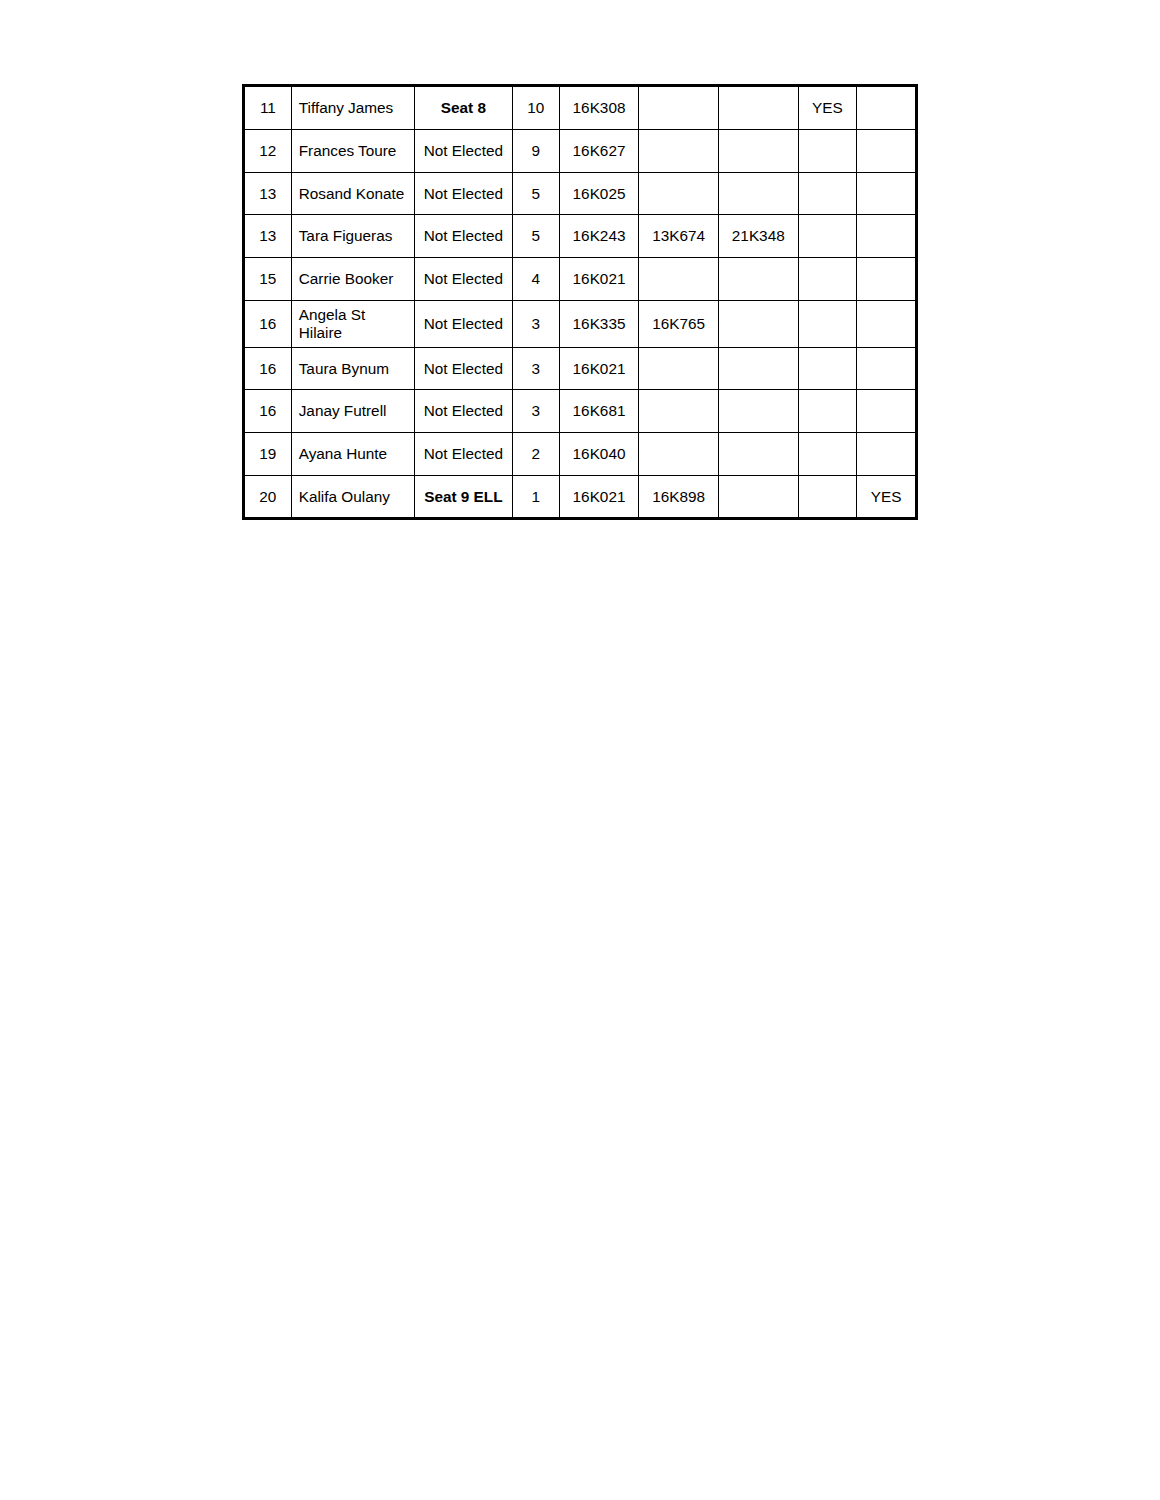| 11 | Tiffany James | Seat 8 | 10 | 16K308 | | | YES | |
| 12 | Frances Toure | Not Elected | 9 | 16K627 | | | | |
| 13 | Rosand Konate | Not Elected | 5 | 16K025 | | | | |
| 13 | Tara Figueras | Not Elected | 5 | 16K243 | 13K674 | 21K348 | | |
| 15 | Carrie Booker | Not Elected | 4 | 16K021 | | | | |
| 16 | Angela St Hilaire | Not Elected | 3 | 16K335 | 16K765 | | | |
| 16 | Taura Bynum | Not Elected | 3 | 16K021 | | | | |
| 16 | Janay Futrell | Not Elected | 3 | 16K681 | | | | |
| 19 | Ayana Hunte | Not Elected | 2 | 16K040 | | | | |
| 20 | Kalifa Oulany | Seat 9 ELL | 1 | 16K021 | 16K898 | | | YES |